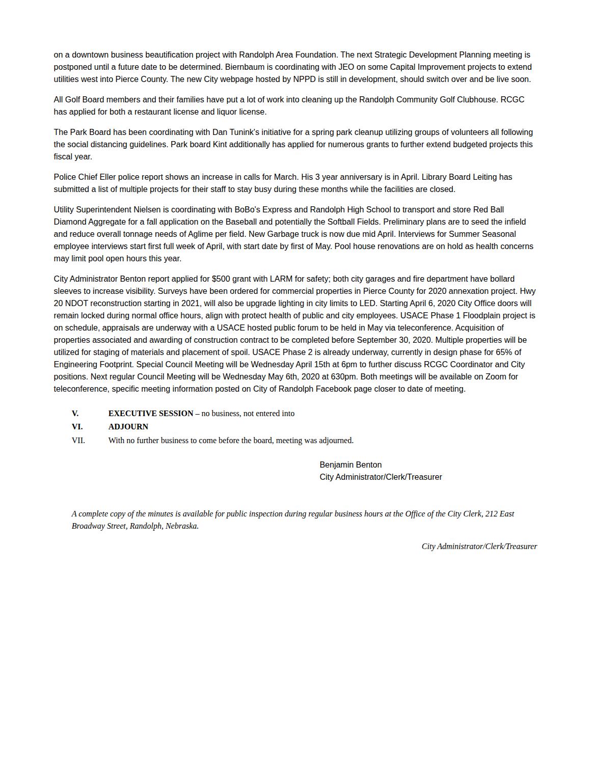on a downtown business beautification project with Randolph Area Foundation. The next Strategic Development Planning meeting is postponed until a future date to be determined. Biernbaum is coordinating with JEO on some Capital Improvement projects to extend utilities west into Pierce County. The new City webpage hosted by NPPD is still in development, should switch over and be live soon.
All Golf Board members and their families have put a lot of work into cleaning up the Randolph Community Golf Clubhouse. RCGC has applied for both a restaurant license and liquor license.
The Park Board has been coordinating with Dan Tunink's initiative for a spring park cleanup utilizing groups of volunteers all following the social distancing guidelines. Park board Kint additionally has applied for numerous grants to further extend budgeted projects this fiscal year.
Police Chief Eller police report shows an increase in calls for March. His 3 year anniversary is in April. Library Board Leiting has submitted a list of multiple projects for their staff to stay busy during these months while the facilities are closed.
Utility Superintendent Nielsen is coordinating with BoBo's Express and Randolph High School to transport and store Red Ball Diamond Aggregate for a fall application on the Baseball and potentially the Softball Fields. Preliminary plans are to seed the infield and reduce overall tonnage needs of Aglime per field. New Garbage truck is now due mid April. Interviews for Summer Seasonal employee interviews start first full week of April, with start date by first of May. Pool house renovations are on hold as health concerns may limit pool open hours this year.
City Administrator Benton report applied for $500 grant with LARM for safety; both city garages and fire department have bollard sleeves to increase visibility. Surveys have been ordered for commercial properties in Pierce County for 2020 annexation project. Hwy 20 NDOT reconstruction starting in 2021, will also be upgrade lighting in city limits to LED. Starting April 6, 2020 City Office doors will remain locked during normal office hours, align with protect health of public and city employees. USACE Phase 1 Floodplain project is on schedule, appraisals are underway with a USACE hosted public forum to be held in May via teleconference. Acquisition of properties associated and awarding of construction contract to be completed before September 30, 2020. Multiple properties will be utilized for staging of materials and placement of spoil. USACE Phase 2 is already underway, currently in design phase for 65% of Engineering Footprint. Special Council Meeting will be Wednesday April 15th at 6pm to further discuss RCGC Coordinator and City positions. Next regular Council Meeting will be Wednesday May 6th, 2020 at 630pm. Both meetings will be available on Zoom for teleconference, specific meeting information posted on City of Randolph Facebook page closer to date of meeting.
V. EXECUTIVE SESSION – no business, not entered into
VI. ADJOURN
VII. With no further business to come before the board, meeting was adjourned.
Benjamin Benton
City Administrator/Clerk/Treasurer
A complete copy of the minutes is available for public inspection during regular business hours at the Office of the City Clerk, 212 East Broadway Street, Randolph, Nebraska.
City Administrator/Clerk/Treasurer